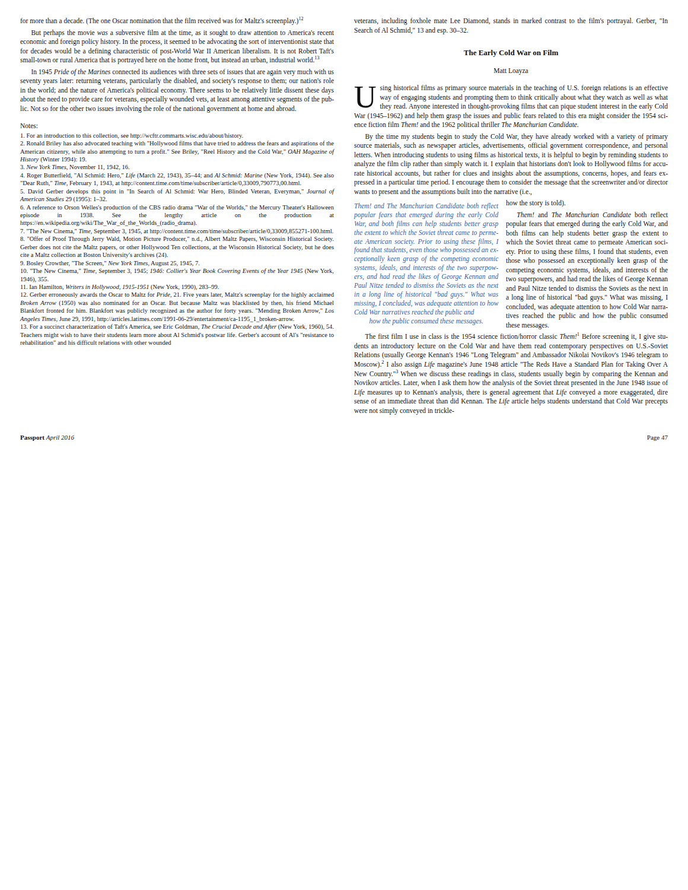for more than a decade. (The one Oscar nomination that the film received was for Maltz's screenplay.)12
But perhaps the movie was a subversive film at the time, as it sought to draw attention to America's recent economic and foreign policy history. In the process, it seemed to be advocating the sort of interventionist state that for decades would be a defining characteristic of post-World War II American liberalism. It is not Robert Taft's small-town or rural America that is portrayed here on the home front, but instead an urban, industrial world.13
In 1945 Pride of the Marines connected its audiences with three sets of issues that are again very much with us seventy years later: returning veterans, particularly the disabled, and society's response to them; our nation's role in the world; and the nature of America's political economy. There seems to be relatively little dissent these days about the need to provide care for veterans, especially wounded vets, at least among attentive segments of the public. Not so for the other two issues involving the role of the national government at home and abroad.
Notes:
1. For an introduction to this collection, see http://wcftr.commarts.wisc.edu/about/history.
2. Ronald Briley has also advocated teaching with "Hollywood films that have tried to address the fears and aspirations of the American citizenry, while also attempting to turn a profit." See Briley, "Reel History and the Cold War," OAH Magazine of History (Winter 1994): 19.
3. New York Times, November 11, 1942, 16.
4. Roger Butterfield, "Al Schmid: Hero," Life (March 22, 1943), 35–44; and Al Schmid: Marine (New York, 1944). See also "Dear Ruth," Time, February 1, 1943, at http://content.time.com/time/subscriber/article/0,33009,790773,00.html.
5. David Gerber develops this point in "In Search of Al Schmid: War Hero, Blinded Veteran, Everyman," Journal of American Studies 29 (1995): 1–32.
6. A reference to Orson Welles's production of the CBS radio drama "War of the Worlds," the Mercury Theater's Halloween episode in 1938. See the lengthy article on the production at https://en.wikipedia.org/wiki/The_War_of_the_Worlds_(radio_drama).
7. "The New Cinema," Time, September 3, 1945, at http://content.time.com/time/subscriber/article/0,33009,855271-100.html.
8. "Offer of Proof Through Jerry Wald, Motion Picture Producer," n.d., Albert Maltz Papers, Wisconsin Historical Society. Gerber does not cite the Maltz papers, or other Hollywood Ten collections, at the Wisconsin Historical Society, but he does cite a Maltz collection at Boston University's archives (24).
9. Bosley Crowther, "The Screen," New York Times, August 25, 1945, 7.
10. "The New Cinema," Time, September 3, 1945; 1946: Collier's Year Book Covering Events of the Year 1945 (New York, 1946), 355.
11. Ian Hamilton, Writers in Hollywood, 1915-1951 (New York, 1990), 283–99.
12. Gerber erroneously awards the Oscar to Maltz for Pride, 21. Five years later, Maltz's screenplay for the highly acclaimed Broken Arrow (1950) was also nominated for an Oscar. But because Maltz was blacklisted by then, his friend Michael Blankfort fronted for him. Blankfort was publicly recognized as the author for forty years. "Mending Broken Arrow," Los Angeles Times, June 29, 1991, http://articles.latimes.com/1991-06-29/entertainment/ca-1195_1_broken-arrow.
13. For a succinct characterization of Taft's America, see Eric Goldman, The Crucial Decade and After (New York, 1960), 54. Teachers might wish to have their students learn more about Al Schmid's postwar life. Gerber's account of Al's "resistance to rehabilitation" and his difficult relations with other wounded
veterans, including foxhole mate Lee Diamond, stands in marked contrast to the film's portrayal. Gerber, "In Search of Al Schmid," 13 and esp. 30–32.
The Early Cold War on Film
Matt Loayza
Using historical films as primary source materials in the teaching of U.S. foreign relations is an effective way of engaging students and prompting them to think critically about what they watch as well as what they read. Anyone interested in thought-provoking films that can pique student interest in the early Cold War (1945–1962) and help them grasp the issues and public fears related to this era might consider the 1954 science fiction film Them! and the 1962 political thriller The Manchurian Candidate.
By the time my students begin to study the Cold War, they have already worked with a variety of primary source materials, such as newspaper articles, advertisements, official government correspondence, and personal letters. When introducing students to using films as historical texts, it is helpful to begin by reminding students to analyze the film clip rather than simply watch it. I explain that historians don't look to Hollywood films for accurate historical accounts, but rather for clues and insights about the assumptions, concerns, hopes, and fears expressed in a particular time period. I encourage them to consider the message that the screenwriter and/or director wants to present and the assumptions built into the narrative (i.e.,
Them! and The Manchurian Candidate both reflect popular fears that emerged during the early Cold War, and both films can help students better grasp the extent to which the Soviet threat came to permeate American society. Prior to using these films, I found that students, even those who possessed an exceptionally keen grasp of the competing economic systems, ideals, and interests of the two superpowers, and had read the likes of George Kennan and Paul Nitze tended to dismiss the Soviets as the next in a long line of historical "bad guys." What was missing, I concluded, was adequate attention to how Cold War narratives reached the public and how the public consumed these messages.
how the story is told).
Them! and The Manchurian Candidate both reflect popular fears that emerged during the early Cold War, and both films can help students better grasp the extent to which the Soviet threat came to permeate American society. Prior to using these films, I found that students, even those who possessed an exceptionally keen grasp of the competing economic systems, ideals, and interests of the two superpowers, and had read the likes of George Kennan and Paul Nitze tended to dismiss the Soviets as the next in a long line of historical "bad guys." What was missing, I concluded, was adequate attention to how Cold War narratives reached the public and how the public consumed these messages.
The first film I use in class is the 1954 science fiction/horror classic Them!1 Before screening it, I give students an introductory lecture on the Cold War and have them read contemporary perspectives on U.S.-Soviet Relations (usually George Kennan's 1946 "Long Telegram" and Ambassador Nikolai Novikov's 1946 telegram to Moscow).2 I also assign Life magazine's June 1948 article "The Reds Have a Standard Plan for Taking Over A New Country."3 When we discuss these readings in class, students usually begin by comparing the Kennan and Novikov articles. Later, when I ask them how the analysis of the Soviet threat presented in the June 1948 issue of Life measures up to Kennan's analysis, there is general agreement that Life conveyed a more exaggerated, dire sense of an immediate threat than did Kennan. The Life article helps students understand that Cold War precepts were not simply conveyed in trickle-
Passport April 2016
Page 47